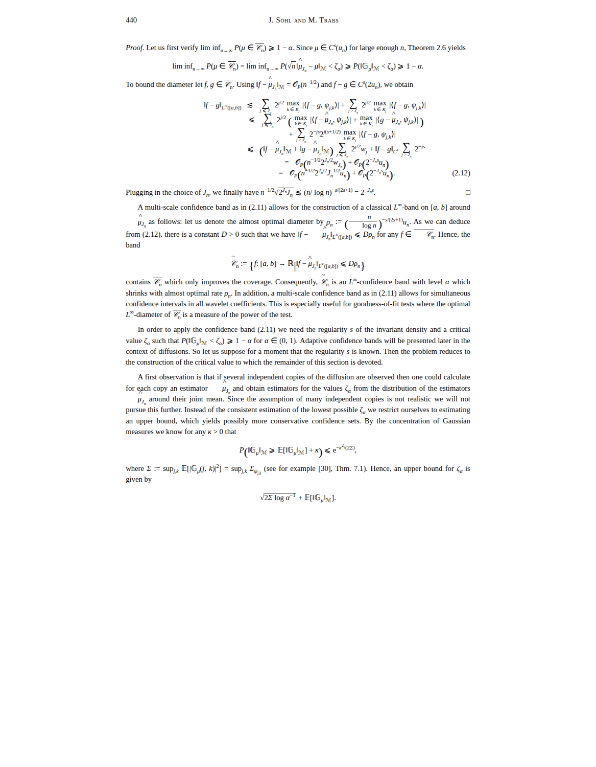440 J. Söhl and M. Trabs
Proof. Let us first verify lim infn→∞ P(μ ∈ 𝒞n) ⩾ 1 − α. Since μ ∈ Cs(un) for large enough n, Theorem 2.6 yields
lim infn→∞ P(μ ∈ 𝒞n) = lim infn→∞ P(√n‖μJn − μ‖ℳ < ζα) ⩾ P(‖𝔾μ‖ℳ < ζα) ⩾ 1 − α.
To bound the diameter let f, g ∈ 𝒞n. Using ‖f − μJn‖ℳ = 𝒪P(n−1/2) and f − g ∈ Cs(2un), we obtain
‖f − g‖L∞([a,b])
≲
∑j ⩽ Jn 2j/2 max k ∈ Kj |⟨f − g, ψj,k⟩| + ∑j > Jn 2j/2 max k ∈ Kj |⟨f − g, ψj,k⟩|
⩽
∑j ⩽ Jn 2j/2 ( max k ∈ Kj |⟨f − μJn, ψj,k⟩| + max k ∈ Kj |⟨g − μJn, ψj,k⟩| )
+ ∑j > Jn 2−js2j(s+1/2) max k ∈ Kj |⟨f − g, ψj,k⟩|
⩽
(‖f − μJn‖ℳ + ‖g − μJn‖ℳ) ∑j ⩽ Jn 2j/2wj + ‖f − g‖Cs ∑j > Jn 2−js
=
𝒪P(n−1/22Jn/2wJn) + 𝒪P(2−Jnsun)
=
𝒪P(n−1/22Jn/2Jn1/2un) + 𝒪P(2−Jnsun).
(2.12)
Plugging in the choice of Jn, we finally have n−1/2√2JnJn ≲ (n/ log n)−s/(2s+1) = 2−Jns. □
A multi-scale confidence band as in (2.11) allows for the construction of a classical L∞-band on [a, b] around μJn as follows: let us denote the almost optimal diameter by ρn := (nlog n)−s/(2s+1)un. As we can deduce from (2.12), there is a constant D > 0 such that we have ‖f − μJn‖L∞([a,b]) ⩽ Dρn for any f ∈ 𝒞n. Hence, the band
𝒞n := {f: [a, b] → ℝ|‖f − μJn‖L∞([a,b]) ⩽ Dρn}
contains 𝒞n which only improves the coverage. Consequently, 𝒞n is an L∞-confidence band with level α which shrinks with almost optimal rate ρn. In addition, a multi-scale confidence band as in (2.11) allows for simultaneous confidence intervals in all wavelet coefficients. This is especially useful for goodness-of-fit tests where the optimal L∞-diameter of 𝒞n is a measure of the power of the test.
In order to apply the confidence band (2.11) we need the regularity s of the invariant density and a critical value ζα such that P(‖𝔾μ‖ℳ < ζα) ⩾ 1 − α for α ∈ (0, 1). Adaptive confidence bands will be presented later in the context of diffusions. So let us suppose for a moment that the regularity s is known. Then the problem reduces to the construction of the critical value to which the remainder of this section is devoted.
A first observation is that if several independent copies of the diffusion are observed then one could calculate for each copy an estimator μJn and obtain estimators for the values ζα from the distribution of the estimators μJn around their joint mean. Since the assumption of many independent copies is not realistic we will not pursue this further. Instead of the consistent estimation of the lowest possible ζα we restrict ourselves to estimating an upper bound, which yields possibly more conservative confidence sets. By the concentration of Gaussian measures we know for any κ > 0 that
P(‖𝔾μ‖ℳ ⩾ 𝔼[‖𝔾μ‖ℳ] + κ) ⩽ e−κ2/(2Σ),
where Σ := supj,k 𝔼[|𝔾μ(j, k)|2] = supj,k Σψj,k (see for example [30], Thm. 7.1). Hence, an upper bound for ζα is given by
√2Σ log α−1 + 𝔼[‖𝔾μ‖ℳ].